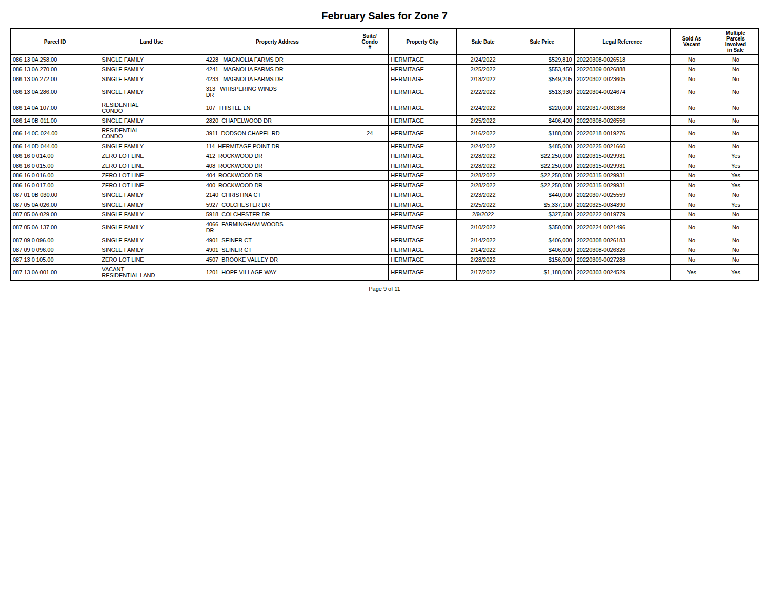February Sales for Zone 7
| Parcel ID | Land Use | Property Address | Suite/ Condo # | Property City | Sale Date | Sale Price | Legal Reference | Sold As Vacant | Multiple Parcels Involved in Sale |
| --- | --- | --- | --- | --- | --- | --- | --- | --- | --- |
| 086 13 0A 258.00 | SINGLE FAMILY | 4228 MAGNOLIA FARMS DR | | HERMITAGE | 2/24/2022 | $529,810 | 20220308-0026518 | No | No |
| 086 13 0A 270.00 | SINGLE FAMILY | 4241 MAGNOLIA FARMS DR | | HERMITAGE | 2/25/2022 | $553,450 | 20220309-0026888 | No | No |
| 086 13 0A 272.00 | SINGLE FAMILY | 4233 MAGNOLIA FARMS DR | | HERMITAGE | 2/18/2022 | $549,205 | 20220302-0023605 | No | No |
| 086 13 0A 286.00 | SINGLE FAMILY | 313 WHISPERING WINDS DR | | HERMITAGE | 2/22/2022 | $513,930 | 20220304-0024674 | No | No |
| 086 14 0A 107.00 | RESIDENTIAL CONDO | 107 THISTLE LN | | HERMITAGE | 2/24/2022 | $220,000 | 20220317-0031368 | No | No |
| 086 14 0B 011.00 | SINGLE FAMILY | 2820 CHAPELWOOD DR | | HERMITAGE | 2/25/2022 | $406,400 | 20220308-0026556 | No | No |
| 086 14 0C 024.00 | RESIDENTIAL CONDO | 3911 DODSON CHAPEL RD | 24 | HERMITAGE | 2/16/2022 | $188,000 | 20220218-0019276 | No | No |
| 086 14 0D 044.00 | SINGLE FAMILY | 114 HERMITAGE POINT DR | | HERMITAGE | 2/24/2022 | $485,000 | 20220225-0021660 | No | No |
| 086 16 0 014.00 | ZERO LOT LINE | 412 ROCKWOOD DR | | HERMITAGE | 2/28/2022 | $22,250,000 | 20220315-0029931 | No | Yes |
| 086 16 0 015.00 | ZERO LOT LINE | 408 ROCKWOOD DR | | HERMITAGE | 2/28/2022 | $22,250,000 | 20220315-0029931 | No | Yes |
| 086 16 0 016.00 | ZERO LOT LINE | 404 ROCKWOOD DR | | HERMITAGE | 2/28/2022 | $22,250,000 | 20220315-0029931 | No | Yes |
| 086 16 0 017.00 | ZERO LOT LINE | 400 ROCKWOOD DR | | HERMITAGE | 2/28/2022 | $22,250,000 | 20220315-0029931 | No | Yes |
| 087 01 0B 030.00 | SINGLE FAMILY | 2140 CHRISTINA CT | | HERMITAGE | 2/23/2022 | $440,000 | 20220307-0025559 | No | No |
| 087 05 0A 026.00 | SINGLE FAMILY | 5927 COLCHESTER DR | | HERMITAGE | 2/25/2022 | $5,337,100 | 20220325-0034390 | No | Yes |
| 087 05 0A 029.00 | SINGLE FAMILY | 5918 COLCHESTER DR | | HERMITAGE | 2/9/2022 | $327,500 | 20220222-0019779 | No | No |
| 087 05 0A 137.00 | SINGLE FAMILY | 4066 FARMINGHAM WOODS DR | | HERMITAGE | 2/10/2022 | $350,000 | 20220224-0021496 | No | No |
| 087 09 0 096.00 | SINGLE FAMILY | 4901 SEINER CT | | HERMITAGE | 2/14/2022 | $406,000 | 20220308-0026183 | No | No |
| 087 09 0 096.00 | SINGLE FAMILY | 4901 SEINER CT | | HERMITAGE | 2/14/2022 | $406,000 | 20220308-0026326 | No | No |
| 087 13 0 105.00 | ZERO LOT LINE | 4507 BROOKE VALLEY DR | | HERMITAGE | 2/28/2022 | $156,000 | 20220309-0027288 | No | No |
| 087 13 0A 001.00 | VACANT RESIDENTIAL LAND | 1201 HOPE VILLAGE WAY | | HERMITAGE | 2/17/2022 | $1,188,000 | 20220303-0024529 | Yes | Yes |
Page 9 of 11